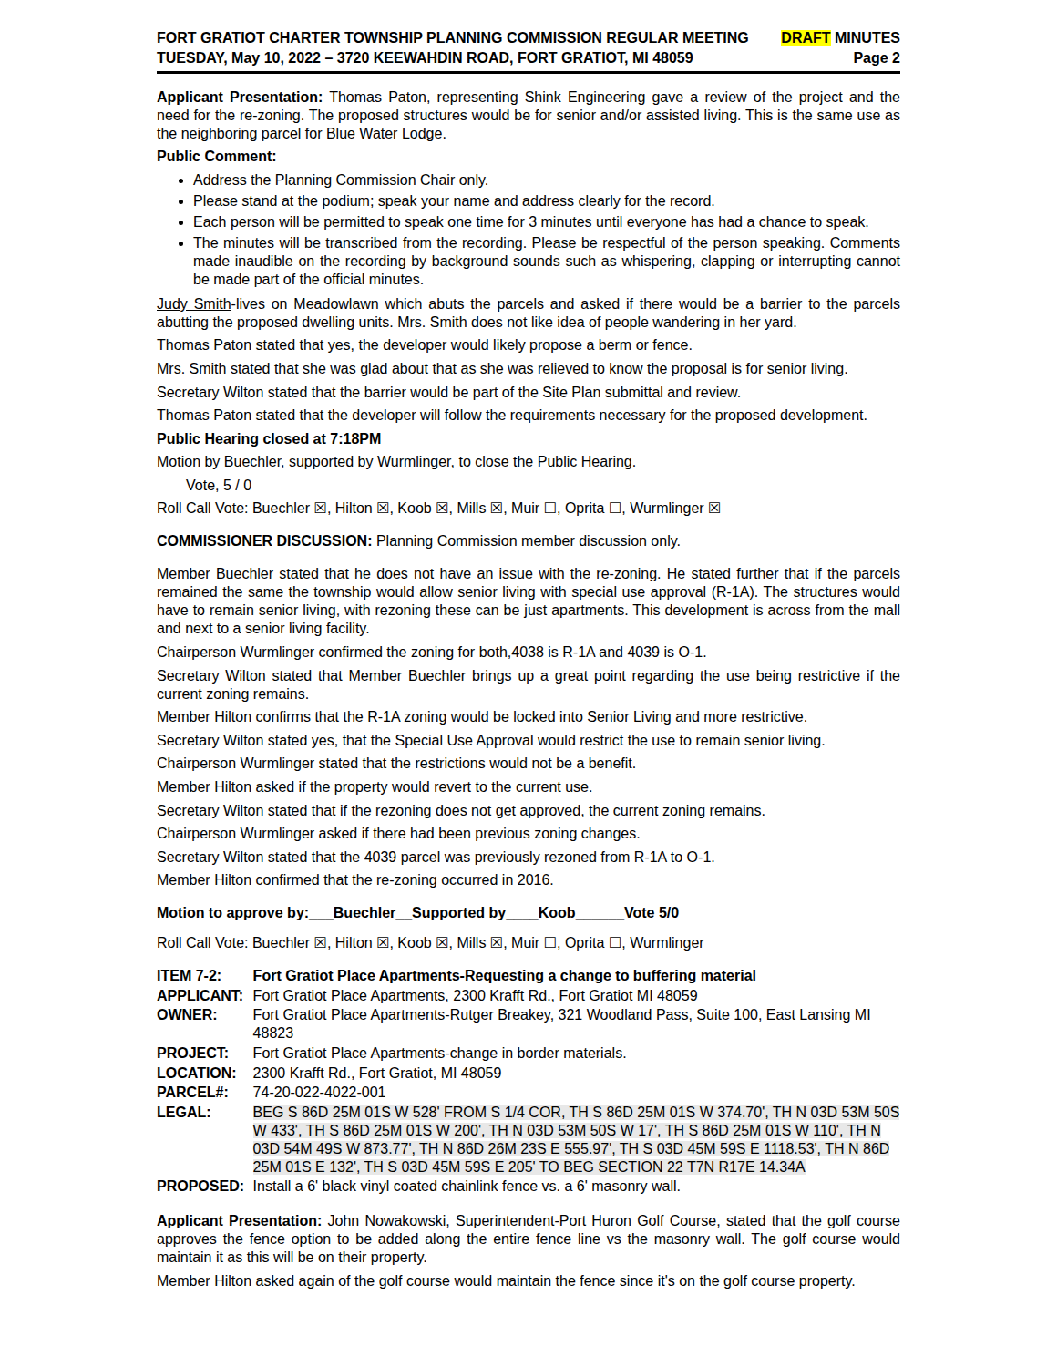FORT GRATIOT CHARTER TOWNSHIP PLANNING COMMISSION REGULAR MEETING DRAFT MINUTES
TUESDAY, May 10, 2022 – 3720 KEEWAHDIN ROAD, FORT GRATIOT, MI 48059 Page 2
Applicant Presentation: Thomas Paton, representing Shink Engineering gave a review of the project and the need for the re-zoning. The proposed structures would be for senior and/or assisted living. This is the same use as the neighboring parcel for Blue Water Lodge.
Public Comment:
Address the Planning Commission Chair only.
Please stand at the podium; speak your name and address clearly for the record.
Each person will be permitted to speak one time for 3 minutes until everyone has had a chance to speak.
The minutes will be transcribed from the recording. Please be respectful of the person speaking. Comments made inaudible on the recording by background sounds such as whispering, clapping or interrupting cannot be made part of the official minutes.
Judy Smith-lives on Meadowlawn which abuts the parcels and asked if there would be a barrier to the parcels abutting the proposed dwelling units. Mrs. Smith does not like idea of people wandering in her yard.
Thomas Paton stated that yes, the developer would likely propose a berm or fence.
Mrs. Smith stated that she was glad about that as she was relieved to know the proposal is for senior living.
Secretary Wilton stated that the barrier would be part of the Site Plan submittal and review.
Thomas Paton stated that the developer will follow the requirements necessary for the proposed development.
Public Hearing closed at 7:18PM
Motion by Buechler, supported by Wurmlinger, to close the Public Hearing.
Vote, 5 / 0
Roll Call Vote: Buechler ☒, Hilton ☒, Koob ☒, Mills ☒, Muir ☐, Oprita ☐, Wurmlinger ☒
COMMISSIONER DISCUSSION: Planning Commission member discussion only.
Member Buechler stated that he does not have an issue with the re-zoning. He stated further that if the parcels remained the same the township would allow senior living with special use approval (R-1A). The structures would have to remain senior living, with rezoning these can be just apartments. This development is across from the mall and next to a senior living facility.
Chairperson Wurmlinger confirmed the zoning for both,4038 is R-1A and 4039 is O-1.
Secretary Wilton stated that Member Buechler brings up a great point regarding the use being restrictive if the current zoning remains.
Member Hilton confirms that the R-1A zoning would be locked into Senior Living and more restrictive.
Secretary Wilton stated yes, that the Special Use Approval would restrict the use to remain senior living.
Chairperson Wurmlinger stated that the restrictions would not be a benefit.
Member Hilton asked if the property would revert to the current use.
Secretary Wilton stated that if the rezoning does not get approved, the current zoning remains.
Chairperson Wurmlinger asked if there had been previous zoning changes.
Secretary Wilton stated that the 4039 parcel was previously rezoned from R-1A to O-1.
Member Hilton confirmed that the re-zoning occurred in 2016.
Motion to approve by:___Buechler__Supported by____Koob______Vote 5/0
Roll Call Vote: Buechler ☒, Hilton ☒, Koob ☒, Mills ☒, Muir ☐, Oprita ☐, Wurmlinger
| ITEM 7-2: | Fort Gratiot Place Apartments-Requesting a change to buffering material |
| APPLICANT: | Fort Gratiot Place Apartments, 2300 Krafft Rd., Fort Gratiot MI 48059 |
| OWNER: | Fort Gratiot Place Apartments-Rutger Breakey, 321 Woodland Pass, Suite 100, East Lansing MI 48823 |
| PROJECT: | Fort Gratiot Place Apartments-change in border materials. |
| LOCATION: | 2300 Krafft Rd., Fort Gratiot, MI 48059 |
| PARCEL#: | 74-20-022-4022-001 |
| LEGAL: | BEG S 86D 25M 01S W 528' FROM S 1/4 COR, TH S 86D 25M 01S W 374.70', TH N 03D 53M 50S W 433', TH S 86D 25M 01S W 200', TH N 03D 53M 50S W 17', TH S 86D 25M 01S W 110', TH N 03D 54M 49S W 873.77', TH N 86D 26M 23S E 555.97', TH S 03D 45M 59S E 1118.53', TH N 86D 25M 01S E 132', TH S 03D 45M 59S E 205' TO BEG SECTION 22 T7N R17E 14.34A |
| PROPOSED: | Install a 6' black vinyl coated chainlink fence vs. a 6' masonry wall. |
Applicant Presentation: John Nowakowski, Superintendent-Port Huron Golf Course, stated that the golf course approves the fence option to be added along the entire fence line vs the masonry wall. The golf course would maintain it as this will be on their property.
Member Hilton asked again of the golf course would maintain the fence since it's on the golf course property.